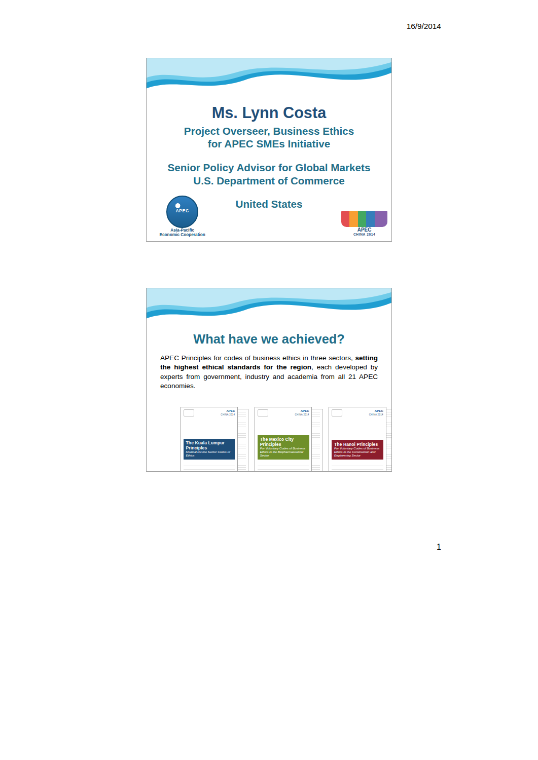16/9/2014
Ms. Lynn Costa
Project Overseer, Business Ethics
for APEC SMEs Initiative
Senior Policy Advisor for Global Markets
U.S. Department of Commerce
United States
Asia-Pacific
Economic Cooperation
APEC
CHINA 2014
What have we achieved?
APEC Principles for codes of business ethics in three sectors, setting the highest ethical standards for the region, each developed by experts from government, industry and academia from all 21 APEC economies.
APEC
CHINA 2014
The Kuala Lumpur Principles
Medical Device Sector Codes of Ethics
The Kuala Lumpur Principles — Medical Device Sector Codes of Ethics
APEC
CHINA 2014
The Mexico City Principles
For Voluntary Codes of Business Ethics in the Biopharmaceutical Sector
The Mexico City Principles — Biopharmaceutical Sector
APEC
CHINA 2014
The Hanoi Principles
For Voluntary Codes of Business Ethics in the Construction and Engineering Sector
The Hanoi Principles — Construction and Engineering Sector
1